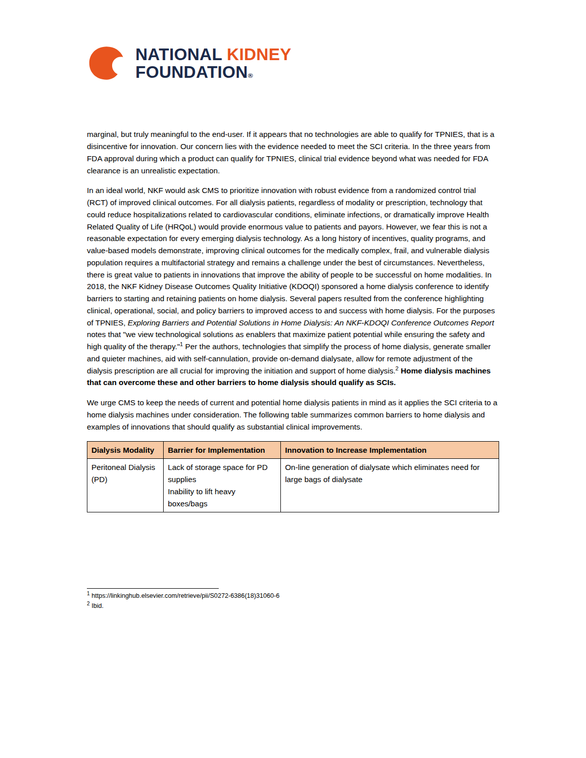NATIONAL KIDNEY
FOUNDATION®
marginal, but truly meaningful to the end-user. If it appears that no technologies are able to qualify for TPNIES, that is a disincentive for innovation. Our concern lies with the evidence needed to meet the SCI criteria. In the three years from FDA approval during which a product can qualify for TPNIES, clinical trial evidence beyond what was needed for FDA clearance is an unrealistic expectation.
In an ideal world, NKF would ask CMS to prioritize innovation with robust evidence from a randomized control trial (RCT) of improved clinical outcomes. For all dialysis patients, regardless of modality or prescription, technology that could reduce hospitalizations related to cardiovascular conditions, eliminate infections, or dramatically improve Health Related Quality of Life (HRQoL) would provide enormous value to patients and payors. However, we fear this is not a reasonable expectation for every emerging dialysis technology. As a long history of incentives, quality programs, and value-based models demonstrate, improving clinical outcomes for the medically complex, frail, and vulnerable dialysis population requires a multifactorial strategy and remains a challenge under the best of circumstances. Nevertheless, there is great value to patients in innovations that improve the ability of people to be successful on home modalities. In 2018, the NKF Kidney Disease Outcomes Quality Initiative (KDOQI) sponsored a home dialysis conference to identify barriers to starting and retaining patients on home dialysis. Several papers resulted from the conference highlighting clinical, operational, social, and policy barriers to improved access to and success with home dialysis. For the purposes of TPNIES, Exploring Barriers and Potential Solutions in Home Dialysis: An NKF-KDOQI Conference Outcomes Report notes that "we view technological solutions as enablers that maximize patient potential while ensuring the safety and high quality of the therapy."1 Per the authors, technologies that simplify the process of home dialysis, generate smaller and quieter machines, aid with self-cannulation, provide on-demand dialysate, allow for remote adjustment of the dialysis prescription are all crucial for improving the initiation and support of home dialysis.2 Home dialysis machines that can overcome these and other barriers to home dialysis should qualify as SCIs.
We urge CMS to keep the needs of current and potential home dialysis patients in mind as it applies the SCI criteria to a home dialysis machines under consideration. The following table summarizes common barriers to home dialysis and examples of innovations that should qualify as substantial clinical improvements.
| Dialysis Modality | Barrier for Implementation | Innovation to Increase Implementation |
| --- | --- | --- |
| Peritoneal Dialysis (PD) | Lack of storage space for PD supplies Inability to lift heavy boxes/bags | On-line generation of dialysate which eliminates need for large bags of dialysate |
1 https://linkinghub.elsevier.com/retrieve/pii/S0272-6386(18)31060-6
2 Ibid.